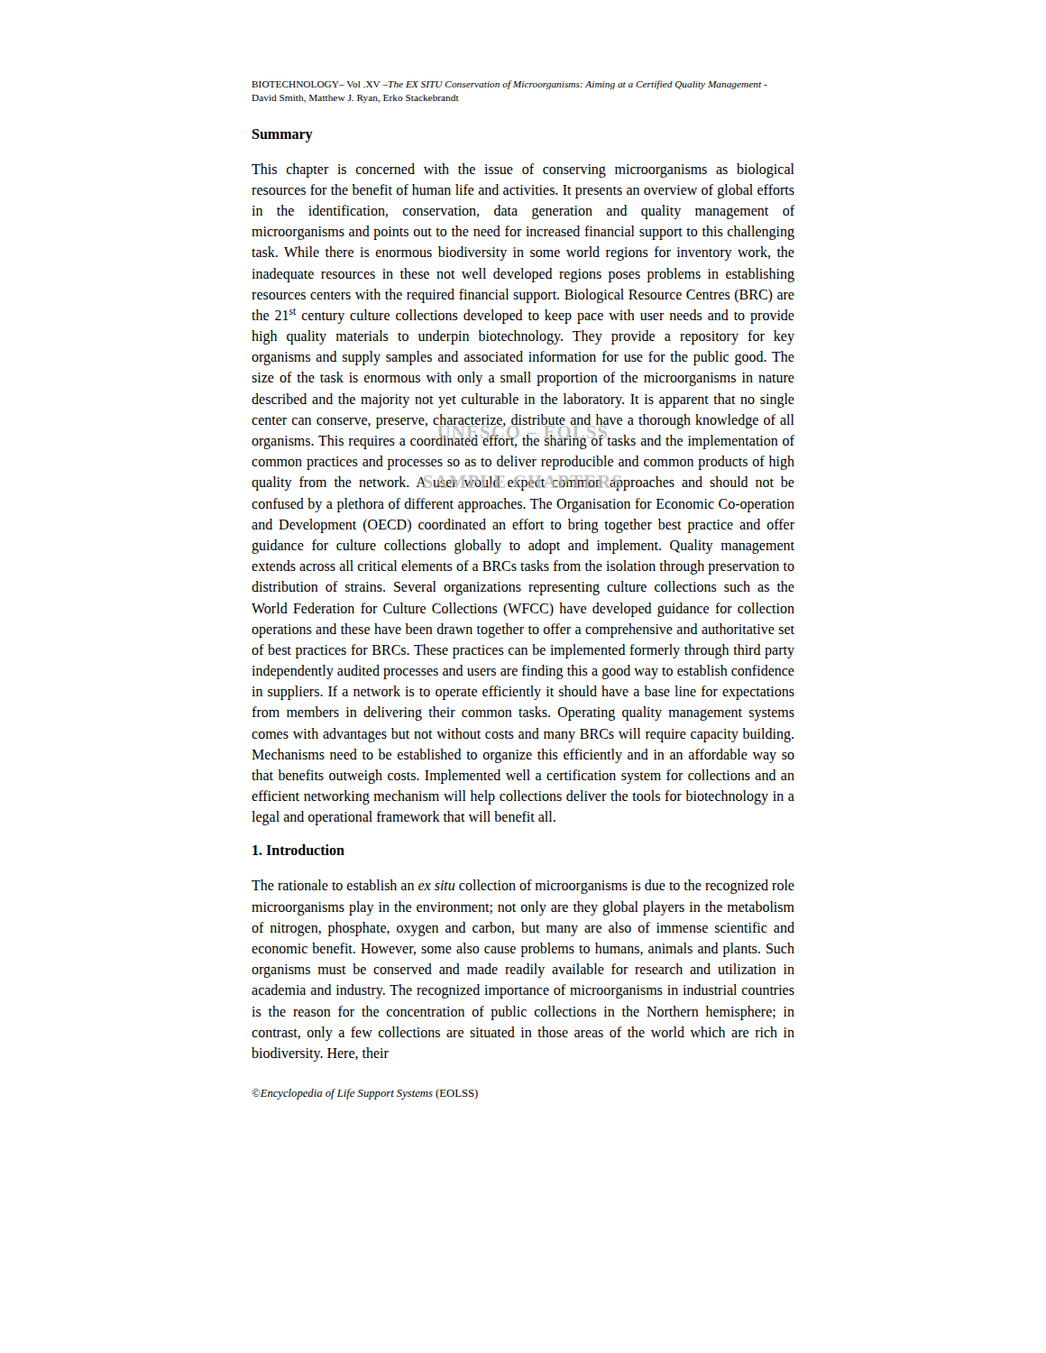BIOTECHNOLOGY– Vol .XV –The EX SITU Conservation of Microorganisms: Aiming at a Certified Quality Management - David Smith, Matthew J. Ryan, Erko Stackebrandt
Summary
This chapter is concerned with the issue of conserving microorganisms as biological resources for the benefit of human life and activities. It presents an overview of global efforts in the identification, conservation, data generation and quality management of microorganisms and points out to the need for increased financial support to this challenging task. While there is enormous biodiversity in some world regions for inventory work, the inadequate resources in these not well developed regions poses problems in establishing resources centers with the required financial support. Biological Resource Centres (BRC) are the 21st century culture collections developed to keep pace with user needs and to provide high quality materials to underpin biotechnology. They provide a repository for key organisms and supply samples and associated information for use for the public good. The size of the task is enormous with only a small proportion of the microorganisms in nature described and the majority not yet culturable in the laboratory. It is apparent that no single center can conserve, preserve, characterize, distribute and have a thorough knowledge of all organisms. This requires a coordinated effort, the sharing of tasks and the implementation of common practices and processes so as to deliver reproducible and common products of high quality from the network. A user would expect common approaches and should not be confused by a plethora of different approaches. The Organisation for Economic Co-operation and Development (OECD) coordinated an effort to bring together best practice and offer guidance for culture collections globally to adopt and implement. Quality management extends across all critical elements of a BRCs tasks from the isolation through preservation to distribution of strains. Several organizations representing culture collections such as the World Federation for Culture Collections (WFCC) have developed guidance for collection operations and these have been drawn together to offer a comprehensive and authoritative set of best practices for BRCs. These practices can be implemented formerly through third party independently audited processes and users are finding this a good way to establish confidence in suppliers. If a network is to operate efficiently it should have a base line for expectations from members in delivering their common tasks. Operating quality management systems comes with advantages but not without costs and many BRCs will require capacity building. Mechanisms need to be established to organize this efficiently and in an affordable way so that benefits outweigh costs. Implemented well a certification system for collections and an efficient networking mechanism will help collections deliver the tools for biotechnology in a legal and operational framework that will benefit all.
UNESCO – EOLSS
SAMPLE CHAPTERS
1. Introduction
The rationale to establish an ex situ collection of microorganisms is due to the recognized role microorganisms play in the environment; not only are they global players in the metabolism of nitrogen, phosphate, oxygen and carbon, but many are also of immense scientific and economic benefit. However, some also cause problems to humans, animals and plants. Such organisms must be conserved and made readily available for research and utilization in academia and industry. The recognized importance of microorganisms in industrial countries is the reason for the concentration of public collections in the Northern hemisphere; in contrast, only a few collections are situated in those areas of the world which are rich in biodiversity. Here, their
©Encyclopedia of Life Support Systems (EOLSS)